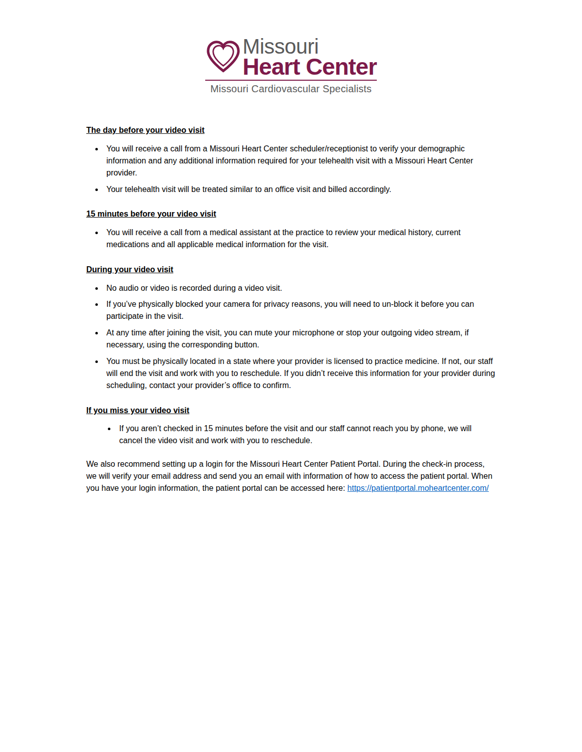Missouri Heart Center
Missouri Cardiovascular Specialists
The day before your video visit
You will receive a call from a Missouri Heart Center scheduler/receptionist to verify your demographic information and any additional information required for your telehealth visit with a Missouri Heart Center provider.
Your telehealth visit will be treated similar to an office visit and billed accordingly.
15 minutes before your video visit
You will receive a call from a medical assistant at the practice to review your medical history, current medications and all applicable medical information for the visit.
During your video visit
No audio or video is recorded during a video visit.
If you’ve physically blocked your camera for privacy reasons, you will need to un-block it before you can participate in the visit.
At any time after joining the visit, you can mute your microphone or stop your outgoing video stream, if necessary, using the corresponding button.
You must be physically located in a state where your provider is licensed to practice medicine. If not, our staff will end the visit and work with you to reschedule. If you didn’t receive this information for your provider during scheduling, contact your provider’s office to confirm.
If you miss your video visit
If you aren’t checked in 15 minutes before the visit and our staff cannot reach you by phone, we will cancel the video visit and work with you to reschedule.
We also recommend setting up a login for the Missouri Heart Center Patient Portal. During the check-in process, we will verify your email address and send you an email with information of how to access the patient portal. When you have your login information, the patient portal can be accessed here: https://patientportal.moheartcenter.com/